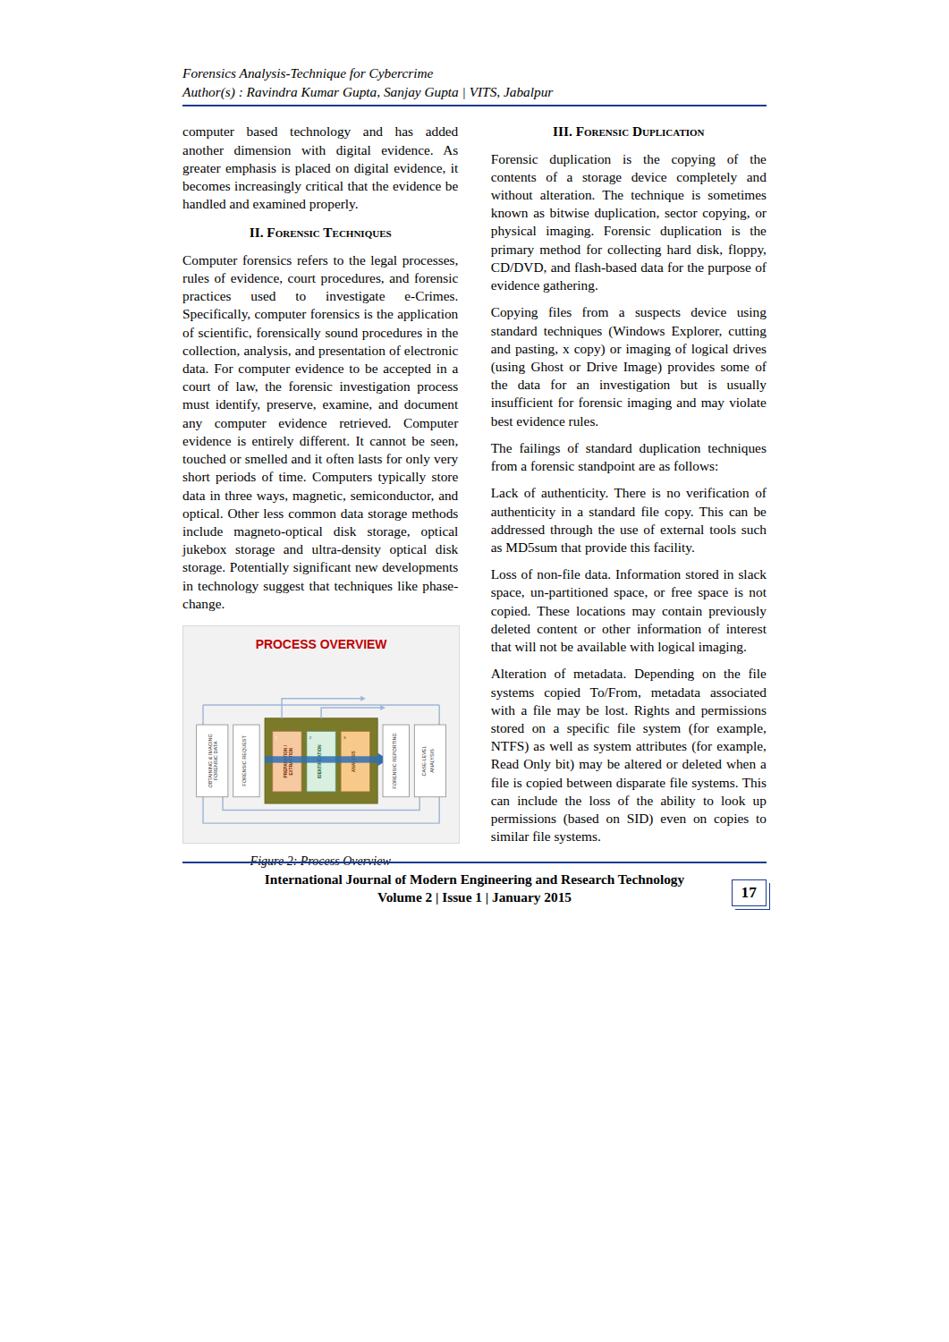Forensics Analysis-Technique for Cybercrime
Author(s) : Ravindra Kumar Gupta, Sanjay Gupta | VITS, Jabalpur
computer based technology and has added another dimension with digital evidence. As greater emphasis is placed on digital evidence, it becomes increasingly critical that the evidence be handled and examined properly.
II. Forensic Techniques
Computer forensics refers to the legal processes, rules of evidence, court procedures, and forensic practices used to investigate e-Crimes. Specifically, computer forensics is the application of scientific, forensically sound procedures in the collection, analysis, and presentation of electronic data. For computer evidence to be accepted in a court of law, the forensic investigation process must identify, preserve, examine, and document any computer evidence retrieved. Computer evidence is entirely different. It cannot be seen, touched or smelled and it often lasts for only very short periods of time. Computers typically store data in three ways, magnetic, semiconductor, and optical. Other less common data storage methods include magneto-optical disk storage, optical jukebox storage and ultra-density optical disk storage. Potentially significant new developments in technology suggest that techniques like phase-change.
PROCESS OVERVIEW OBTAINING & IMAGING FORENSIC DATA FORENSIC REQUEST PREPARATION / EXTRACTION IDENTIFICATION ANALYSIS 1 2 3 FORENSIC REPORTING CASE-LEVEL ANALYSIS
Figure 2: Process Overview
III. Forensic Duplication
Forensic duplication is the copying of the contents of a storage device completely and without alteration. The technique is sometimes known as bitwise duplication, sector copying, or physical imaging. Forensic duplication is the primary method for collecting hard disk, floppy, CD/DVD, and flash-based data for the purpose of evidence gathering.
Copying files from a suspects device using standard techniques (Windows Explorer, cutting and pasting, x copy) or imaging of logical drives (using Ghost or Drive Image) provides some of the data for an investigation but is usually insufficient for forensic imaging and may violate best evidence rules.
The failings of standard duplication techniques from a forensic standpoint are as follows:
Lack of authenticity. There is no verification of authenticity in a standard file copy. This can be addressed through the use of external tools such as MD5sum that provide this facility.
Loss of non-file data. Information stored in slack space, un-partitioned space, or free space is not copied. These locations may contain previously deleted content or other information of interest that will not be available with logical imaging.
Alteration of metadata. Depending on the file systems copied To/From, metadata associated with a file may be lost. Rights and permissions stored on a specific file system (for example, NTFS) as well as system attributes (for example, Read Only bit) may be altered or deleted when a file is copied between disparate file systems. This can include the loss of the ability to look up permissions (based on SID) even on copies to similar file systems.
International Journal of Modern Engineering and Research Technology
Volume 2 | Issue 1 | January 2015
17